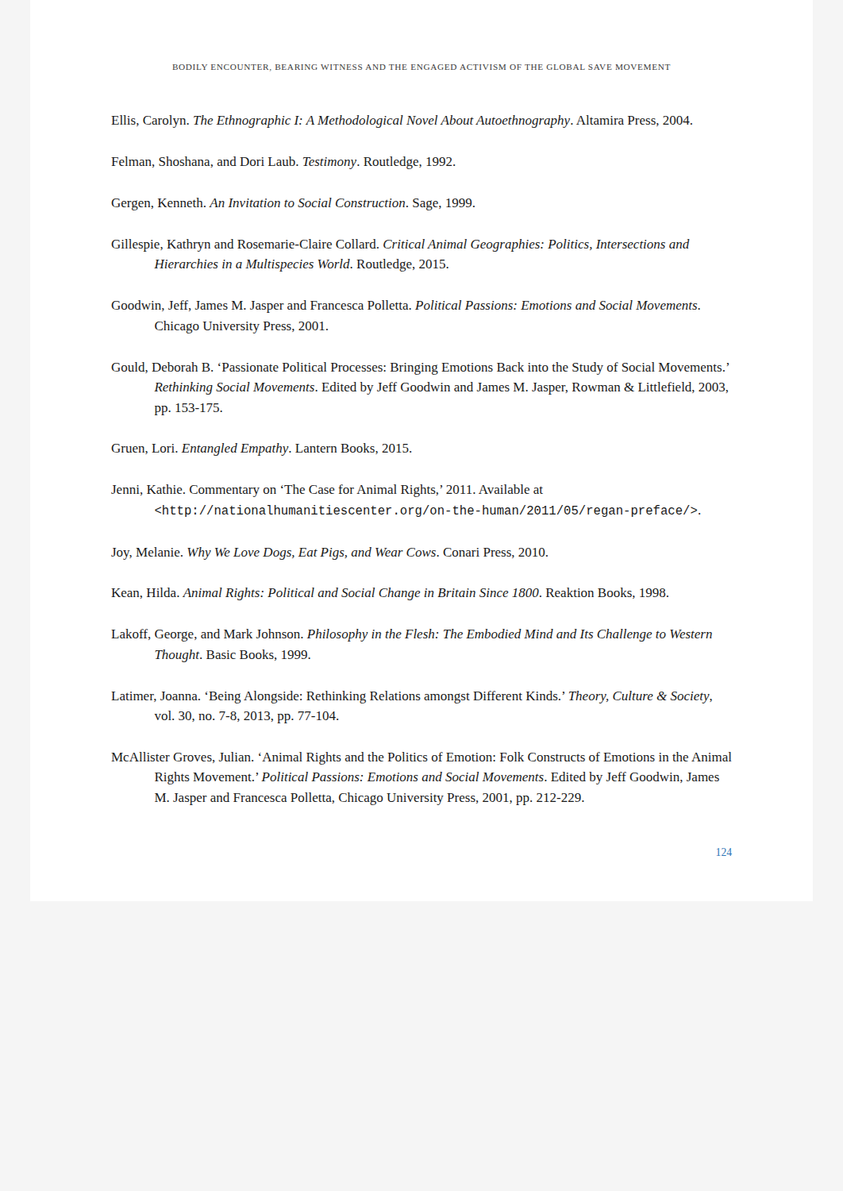Bodily Encounter, Bearing Witness and the Engaged Activism of the Global Save Movement
Ellis, Carolyn. The Ethnographic I: A Methodological Novel About Autoethnography. Altamira Press, 2004.
Felman, Shoshana, and Dori Laub. Testimony. Routledge, 1992.
Gergen, Kenneth. An Invitation to Social Construction. Sage, 1999.
Gillespie, Kathryn and Rosemarie-Claire Collard. Critical Animal Geographies: Politics, Intersections and Hierarchies in a Multispecies World. Routledge, 2015.
Goodwin, Jeff, James M. Jasper and Francesca Polletta. Political Passions: Emotions and Social Movements. Chicago University Press, 2001.
Gould, Deborah B. ‘Passionate Political Processes: Bringing Emotions Back into the Study of Social Movements.’ Rethinking Social Movements. Edited by Jeff Goodwin and James M. Jasper, Rowman & Littlefield, 2003, pp. 153-175.
Gruen, Lori. Entangled Empathy. Lantern Books, 2015.
Jenni, Kathie. Commentary on ‘The Case for Animal Rights,’ 2011. Available at <http://nationalhumanitiescenter.org/on-the-human/2011/05/regan-preface/>.
Joy, Melanie. Why We Love Dogs, Eat Pigs, and Wear Cows. Conari Press, 2010.
Kean, Hilda. Animal Rights: Political and Social Change in Britain Since 1800. Reaktion Books, 1998.
Lakoff, George, and Mark Johnson. Philosophy in the Flesh: The Embodied Mind and Its Challenge to Western Thought. Basic Books, 1999.
Latimer, Joanna. ‘Being Alongside: Rethinking Relations amongst Different Kinds.’ Theory, Culture & Society, vol. 30, no. 7-8, 2013, pp. 77-104.
McAllister Groves, Julian. ‘Animal Rights and the Politics of Emotion: Folk Constructs of Emotions in the Animal Rights Movement.’ Political Passions: Emotions and Social Movements. Edited by Jeff Goodwin, James M. Jasper and Francesca Polletta, Chicago University Press, 2001, pp. 212-229.
124